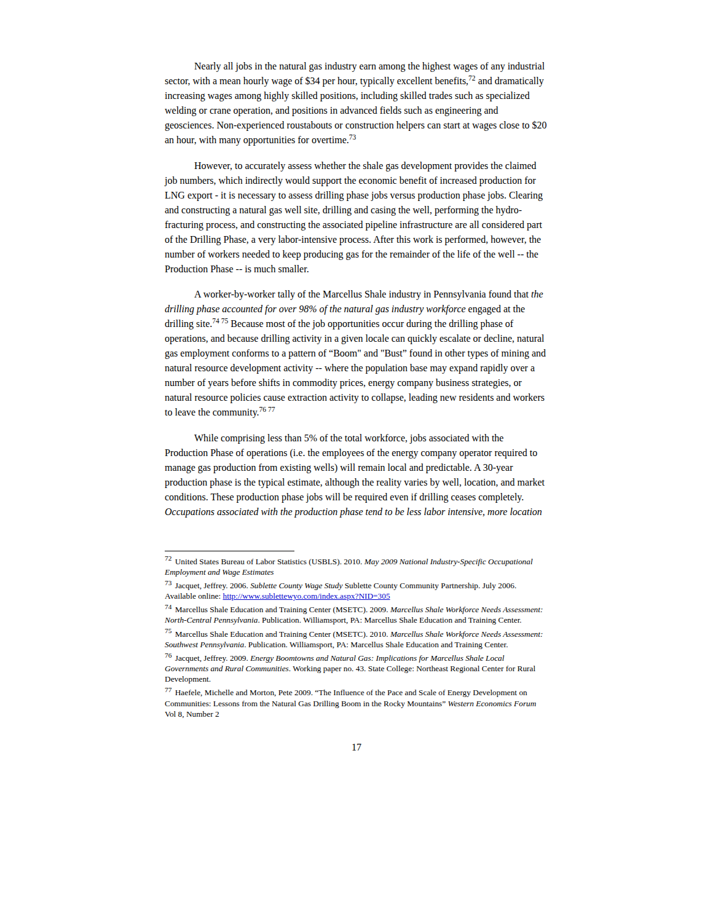Nearly all jobs in the natural gas industry earn among the highest wages of any industrial sector, with a mean hourly wage of $34 per hour, typically excellent benefits,72 and dramatically increasing wages among highly skilled positions, including skilled trades such as specialized welding or crane operation, and positions in advanced fields such as engineering and geosciences. Non-experienced roustabouts or construction helpers can start at wages close to $20 an hour, with many opportunities for overtime.73
However, to accurately assess whether the shale gas development provides the claimed job numbers, which indirectly would support the economic benefit of increased production for LNG export - it is necessary to assess drilling phase jobs versus production phase jobs. Clearing and constructing a natural gas well site, drilling and casing the well, performing the hydro-fracturing process, and constructing the associated pipeline infrastructure are all considered part of the Drilling Phase, a very labor-intensive process. After this work is performed, however, the number of workers needed to keep producing gas for the remainder of the life of the well -- the Production Phase -- is much smaller.
A worker-by-worker tally of the Marcellus Shale industry in Pennsylvania found that the drilling phase accounted for over 98% of the natural gas industry workforce engaged at the drilling site.74 75 Because most of the job opportunities occur during the drilling phase of operations, and because drilling activity in a given locale can quickly escalate or decline, natural gas employment conforms to a pattern of “Boom" and "Bust” found in other types of mining and natural resource development activity -- where the population base may expand rapidly over a number of years before shifts in commodity prices, energy company business strategies, or natural resource policies cause extraction activity to collapse, leading new residents and workers to leave the community.76 77
While comprising less than 5% of the total workforce, jobs associated with the Production Phase of operations (i.e. the employees of the energy company operator required to manage gas production from existing wells) will remain local and predictable. A 30-year production phase is the typical estimate, although the reality varies by well, location, and market conditions. These production phase jobs will be required even if drilling ceases completely. Occupations associated with the production phase tend to be less labor intensive, more location
72 United States Bureau of Labor Statistics (USBLS). 2010. May 2009 National Industry-Specific Occupational Employment and Wage Estimates
73 Jacquet, Jeffrey. 2006. Sublette County Wage Study Sublette County Community Partnership. July 2006. Available online: http://www.sublettewyo.com/index.aspx?NID=305
74 Marcellus Shale Education and Training Center (MSETC). 2009. Marcellus Shale Workforce Needs Assessment: North-Central Pennsylvania. Publication. Williamsport, PA: Marcellus Shale Education and Training Center.
75 Marcellus Shale Education and Training Center (MSETC). 2010. Marcellus Shale Workforce Needs Assessment: Southwest Pennsylvania. Publication. Williamsport, PA: Marcellus Shale Education and Training Center.
76 Jacquet, Jeffrey. 2009. Energy Boomtowns and Natural Gas: Implications for Marcellus Shale Local Governments and Rural Communities. Working paper no. 43. State College: Northeast Regional Center for Rural Development.
77 Haefele, Michelle and Morton, Pete 2009. “The Influence of the Pace and Scale of Energy Development on Communities: Lessons from the Natural Gas Drilling Boom in the Rocky Mountains” Western Economics Forum Vol 8, Number 2
17